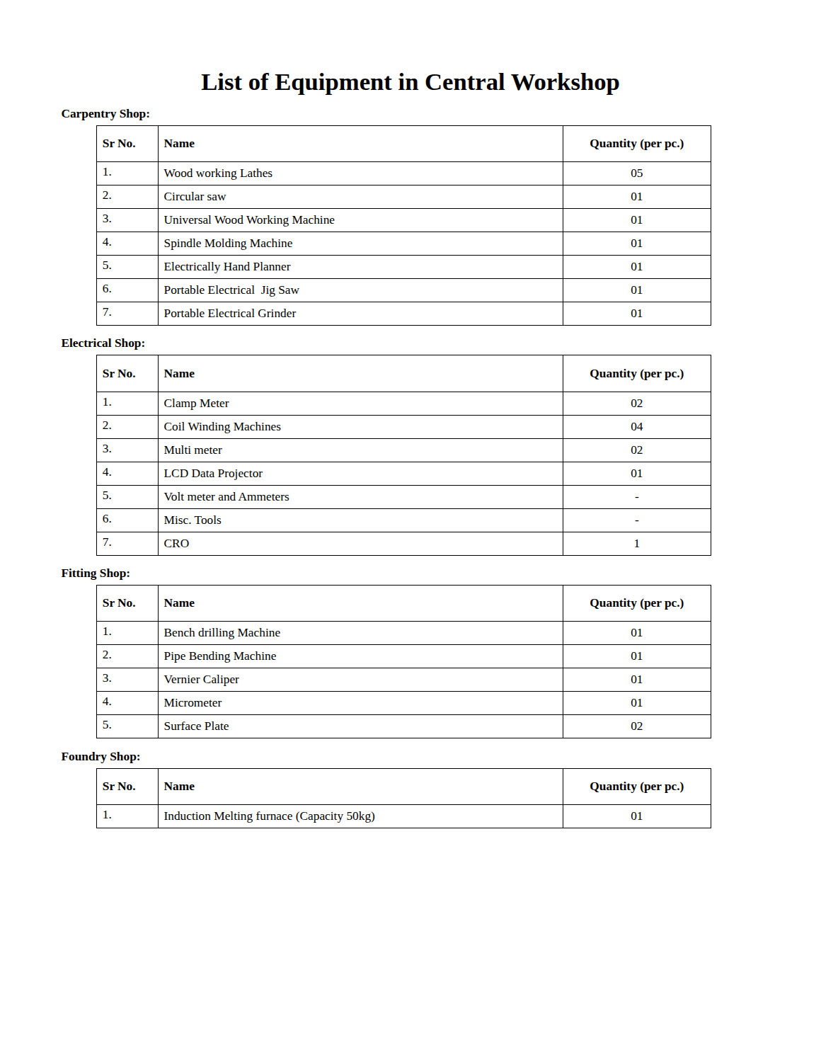List of Equipment in Central Workshop
Carpentry Shop:
| Sr No. | Name | Quantity (per pc.) |
| --- | --- | --- |
| 1. | Wood working Lathes | 05 |
| 2. | Circular saw | 01 |
| 3. | Universal Wood Working Machine | 01 |
| 4. | Spindle Molding Machine | 01 |
| 5. | Electrically Hand Planner | 01 |
| 6. | Portable Electrical Jig Saw | 01 |
| 7. | Portable Electrical Grinder | 01 |
Electrical Shop:
| Sr No. | Name | Quantity (per pc.) |
| --- | --- | --- |
| 1. | Clamp Meter | 02 |
| 2. | Coil Winding Machines | 04 |
| 3. | Multi meter | 02 |
| 4. | LCD Data Projector | 01 |
| 5. | Volt meter and Ammeters | - |
| 6. | Misc. Tools | - |
| 7. | CRO | 1 |
Fitting Shop:
| Sr No. | Name | Quantity (per pc.) |
| --- | --- | --- |
| 1. | Bench drilling Machine | 01 |
| 2. | Pipe Bending Machine | 01 |
| 3. | Vernier Caliper | 01 |
| 4. | Micrometer | 01 |
| 5. | Surface Plate | 02 |
Foundry Shop:
| Sr No. | Name | Quantity (per pc.) |
| --- | --- | --- |
| 1. | Induction Melting furnace (Capacity 50kg) | 01 |